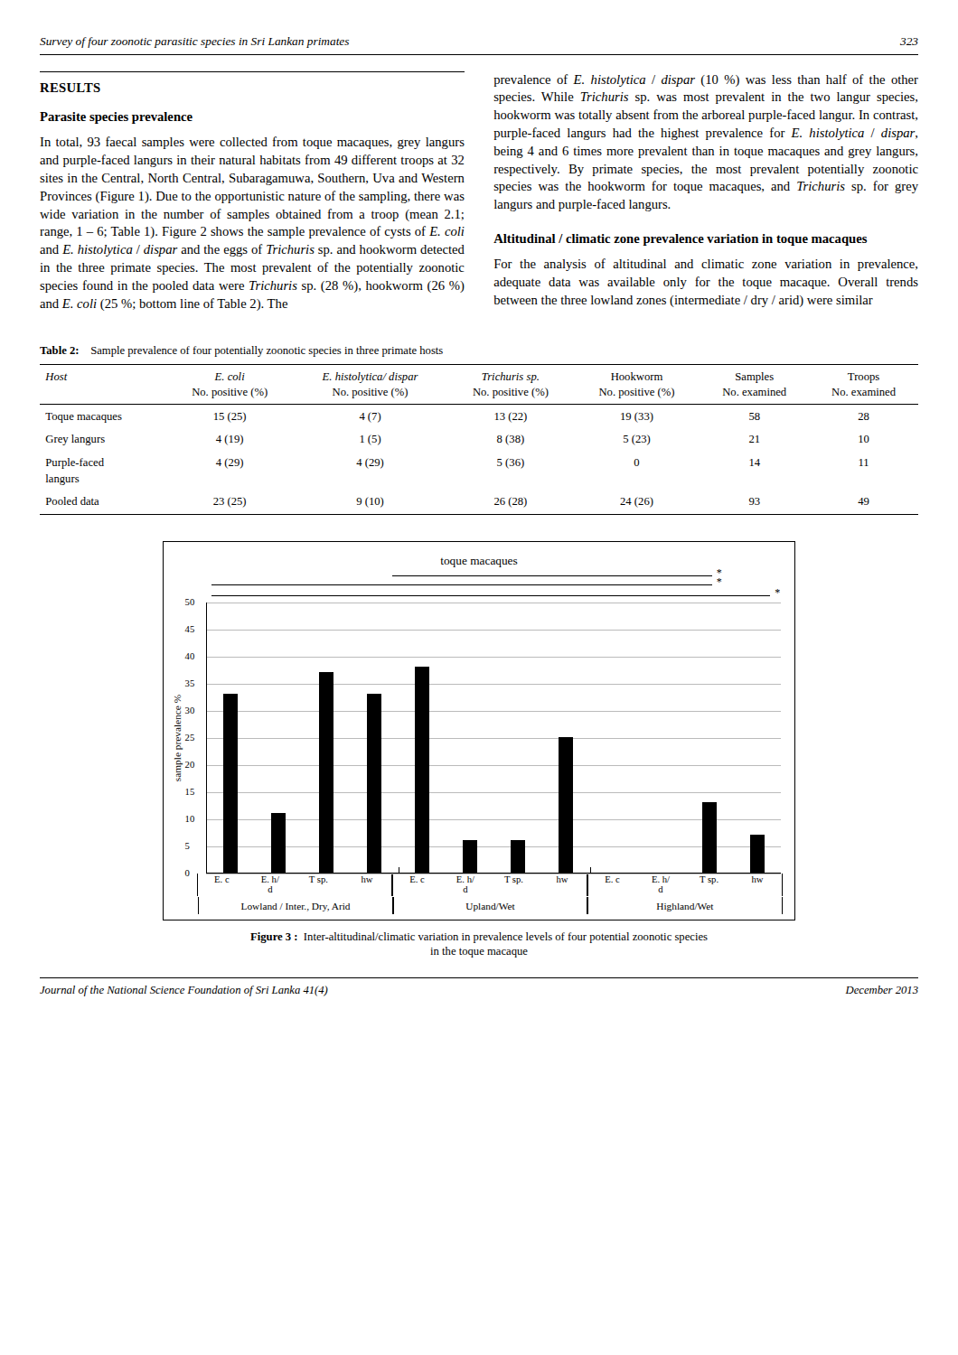Survey of four zoonotic parasitic species in Sri Lankan primates 323
RESULTS
Parasite species prevalence
In total, 93 faecal samples were collected from toque macaques, grey langurs and purple-faced langurs in their natural habitats from 49 different troops at 32 sites in the Central, North Central, Subaragamuwa, Southern, Uva and Western Provinces (Figure 1). Due to the opportunistic nature of the sampling, there was wide variation in the number of samples obtained from a troop (mean 2.1; range, 1 – 6; Table 1). Figure 2 shows the sample prevalence of cysts of E. coli and E. histolytica / dispar and the eggs of Trichuris sp. and hookworm detected in the three primate species. The most prevalent of the potentially zoonotic species found in the pooled data were Trichuris sp. (28 %), hookworm (26 %) and E. coli (25 %; bottom line of Table 2). The
prevalence of E. histolytica / dispar (10 %) was less than half of the other species. While Trichuris sp. was most prevalent in the two langur species, hookworm was totally absent from the arboreal purple-faced langur. In contrast, purple-faced langurs had the highest prevalence for E. histolytica / dispar, being 4 and 6 times more prevalent than in toque macaques and grey langurs, respectively. By primate species, the most prevalent potentially zoonotic species was the hookworm for toque macaques, and Trichuris sp. for grey langurs and purple-faced langurs.
Altitudinal / climatic zone prevalence variation in toque macaques
For the analysis of altitudinal and climatic zone variation in prevalence, adequate data was available only for the toque macaque. Overall trends between the three lowland zones (intermediate / dry / arid) were similar
Table 2: Sample prevalence of four potentially zoonotic species in three primate hosts
| Host | E. coli No. positive (%) | E. histolytica / dispar No. positive (%) | Trichuris sp. No. positive (%) | Hookworm No. positive (%) | Samples No. examined | Troops No. examined |
| --- | --- | --- | --- | --- | --- | --- |
| Toque macaques | 15 (25) | 4 (7) | 13 (22) | 19 (33) | 58 | 28 |
| Grey langurs | 4 (19) | 1 (5) | 8 (38) | 5 (23) | 21 | 10 |
| Purple-faced langurs | 4 (29) | 4 (29) | 5 (36) | 0 | 14 | 11 |
| Pooled data | 23 (25) | 9 (10) | 26 (28) | 24 (26) | 93 | 49 |
toque macaques
*
*
*
sample prevalence %
50
45
40
35
30
25
20
15
10
5
0
E. c E. h/
d T sp. hw
E. c E. h/
d T sp. hw
E. c E. h/
d T sp. hw
Lowland / Inter., Dry, Arid
Upland/Wet
Highland/Wet
Figure 3 : Inter-altitudinal/climatic variation in prevalence levels of four potential zoonotic species
in the toque macaque
Journal of the National Science Foundation of Sri Lanka 41(4) December 2013